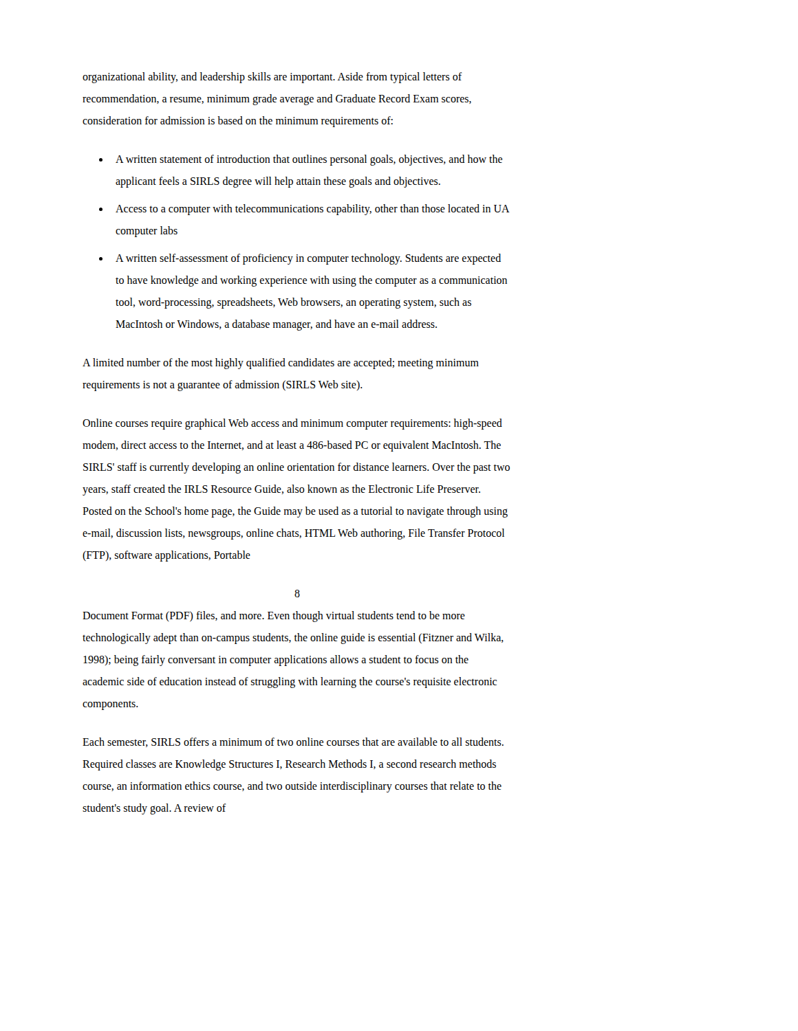organizational ability, and leadership skills are important. Aside from typical letters of recommendation, a resume, minimum grade average and Graduate Record Exam scores, consideration for admission is based on the minimum requirements of:
A written statement of introduction that outlines personal goals, objectives, and how the applicant feels a SIRLS degree will help attain these goals and objectives.
Access to a computer with telecommunications capability, other than those located in UA computer labs
A written self-assessment of proficiency in computer technology. Students are expected to have knowledge and working experience with using the computer as a communication tool, word-processing, spreadsheets, Web browsers, an operating system, such as MacIntosh or Windows, a database manager, and have an e-mail address.
A limited number of the most highly qualified candidates are accepted; meeting minimum requirements is not a guarantee of admission (SIRLS Web site).
Online courses require graphical Web access and minimum computer requirements: high-speed modem, direct access to the Internet, and at least a 486-based PC or equivalent MacIntosh. The SIRLS' staff is currently developing an online orientation for distance learners. Over the past two years, staff created the IRLS Resource Guide, also known as the Electronic Life Preserver. Posted on the School's home page, the Guide may be used as a tutorial to navigate through using e-mail, discussion lists, newsgroups, online chats, HTML Web authoring, File Transfer Protocol (FTP), software applications, Portable
8
Document Format (PDF) files, and more. Even though virtual students tend to be more technologically adept than on-campus students, the online guide is essential (Fitzner and Wilka, 1998); being fairly conversant in computer applications allows a student to focus on the academic side of education instead of struggling with learning the course's requisite electronic components.
Each semester, SIRLS offers a minimum of two online courses that are available to all students. Required classes are Knowledge Structures I, Research Methods I, a second research methods course, an information ethics course, and two outside interdisciplinary courses that relate to the student's study goal. A review of